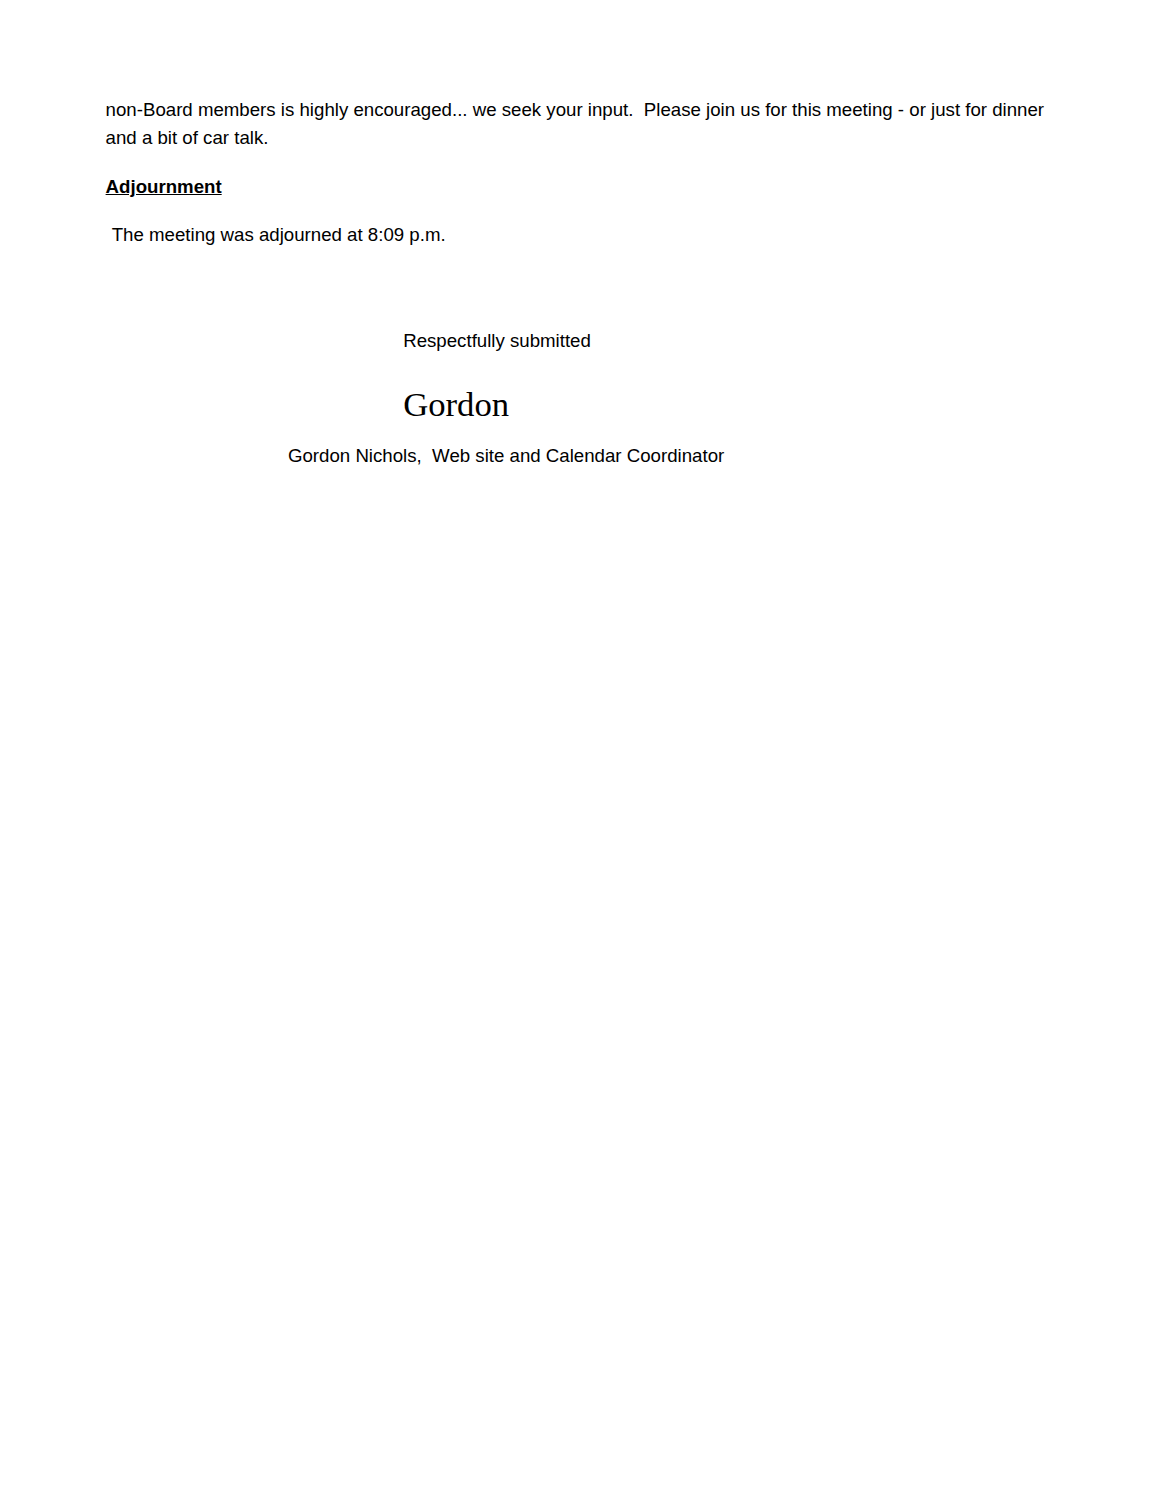non-Board members is highly encouraged... we seek your input. Please join us for this meeting - or just for dinner and a bit of car talk.
Adjournment
The meeting was adjourned at 8:09 p.m.
Respectfully submitted
Gordon
Gordon Nichols, Web site and Calendar Coordinator